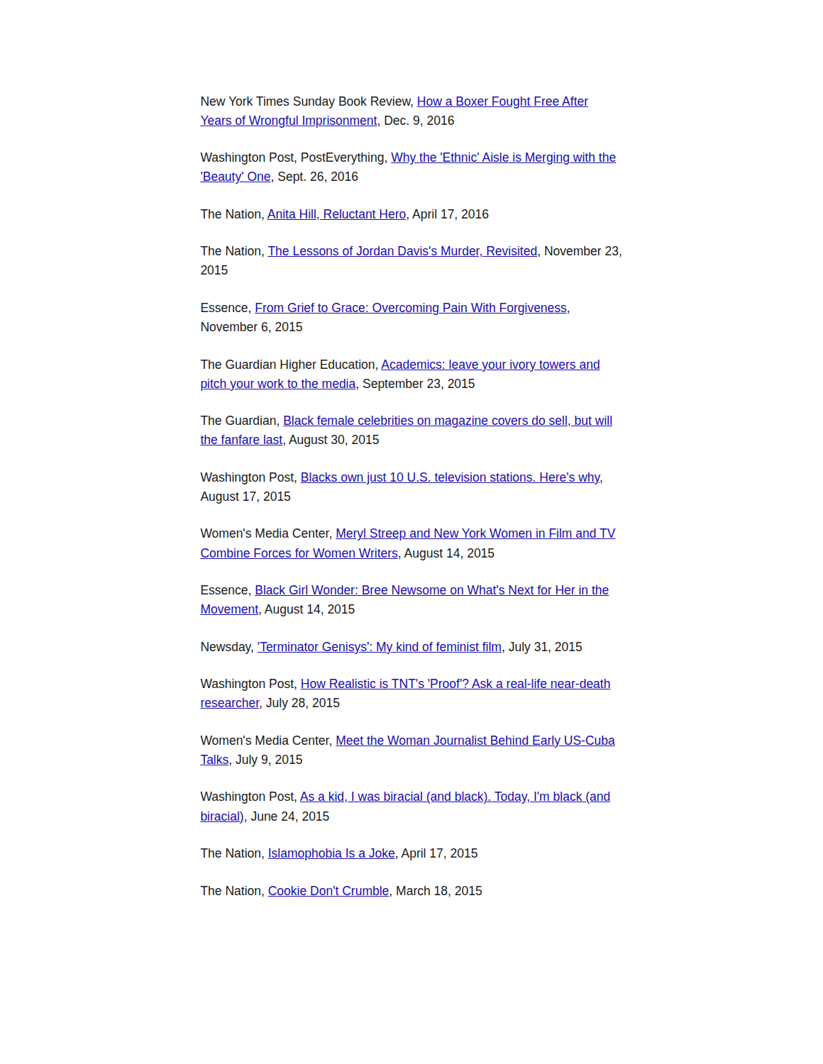New York Times Sunday Book Review, How a Boxer Fought Free After Years of Wrongful Imprisonment, Dec. 9, 2016
Washington Post, PostEverything, Why the 'Ethnic' Aisle is Merging with the 'Beauty' One, Sept. 26, 2016
The Nation, Anita Hill, Reluctant Hero, April 17, 2016
The Nation, The Lessons of Jordan Davis's Murder, Revisited, November 23, 2015
Essence, From Grief to Grace: Overcoming Pain With Forgiveness, November 6, 2015
The Guardian Higher Education, Academics: leave your ivory towers and pitch your work to the media, September 23, 2015
The Guardian, Black female celebrities on magazine covers do sell, but will the fanfare last, August 30, 2015
Washington Post, Blacks own just 10 U.S. television stations. Here's why, August 17, 2015
Women's Media Center, Meryl Streep and New York Women in Film and TV Combine Forces for Women Writers, August 14, 2015
Essence, Black Girl Wonder: Bree Newsome on What's Next for Her in the Movement, August 14, 2015
Newsday, 'Terminator Genisys': My kind of feminist film, July 31, 2015
Washington Post, How Realistic is TNT's 'Proof'? Ask a real-life near-death researcher, July 28, 2015
Women's Media Center, Meet the Woman Journalist Behind Early US-Cuba Talks, July 9, 2015
Washington Post, As a kid, I was biracial (and black). Today, I'm black (and biracial), June 24, 2015
The Nation, Islamophobia Is a Joke, April 17, 2015
The Nation, Cookie Don't Crumble, March 18, 2015